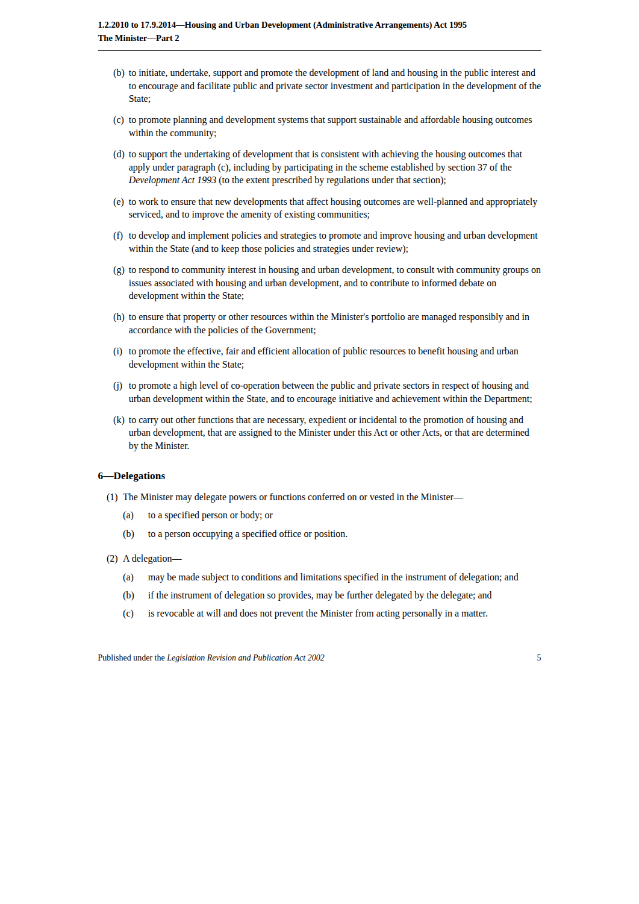1.2.2010 to 17.9.2014—Housing and Urban Development (Administrative Arrangements) Act 1995
The Minister—Part 2
(b) to initiate, undertake, support and promote the development of land and housing in the public interest and to encourage and facilitate public and private sector investment and participation in the development of the State;
(c) to promote planning and development systems that support sustainable and affordable housing outcomes within the community;
(d) to support the undertaking of development that is consistent with achieving the housing outcomes that apply under paragraph (c), including by participating in the scheme established by section 37 of the Development Act 1993 (to the extent prescribed by regulations under that section);
(e) to work to ensure that new developments that affect housing outcomes are well-planned and appropriately serviced, and to improve the amenity of existing communities;
(f) to develop and implement policies and strategies to promote and improve housing and urban development within the State (and to keep those policies and strategies under review);
(g) to respond to community interest in housing and urban development, to consult with community groups on issues associated with housing and urban development, and to contribute to informed debate on development within the State;
(h) to ensure that property or other resources within the Minister's portfolio are managed responsibly and in accordance with the policies of the Government;
(i) to promote the effective, fair and efficient allocation of public resources to benefit housing and urban development within the State;
(j) to promote a high level of co-operation between the public and private sectors in respect of housing and urban development within the State, and to encourage initiative and achievement within the Department;
(k) to carry out other functions that are necessary, expedient or incidental to the promotion of housing and urban development, that are assigned to the Minister under this Act or other Acts, or that are determined by the Minister.
6—Delegations
(1) The Minister may delegate powers or functions conferred on or vested in the Minister—
(a) to a specified person or body; or
(b) to a person occupying a specified office or position.
(2) A delegation—
(a) may be made subject to conditions and limitations specified in the instrument of delegation; and
(b) if the instrument of delegation so provides, may be further delegated by the delegate; and
(c) is revocable at will and does not prevent the Minister from acting personally in a matter.
Published under the Legislation Revision and Publication Act 2002 5